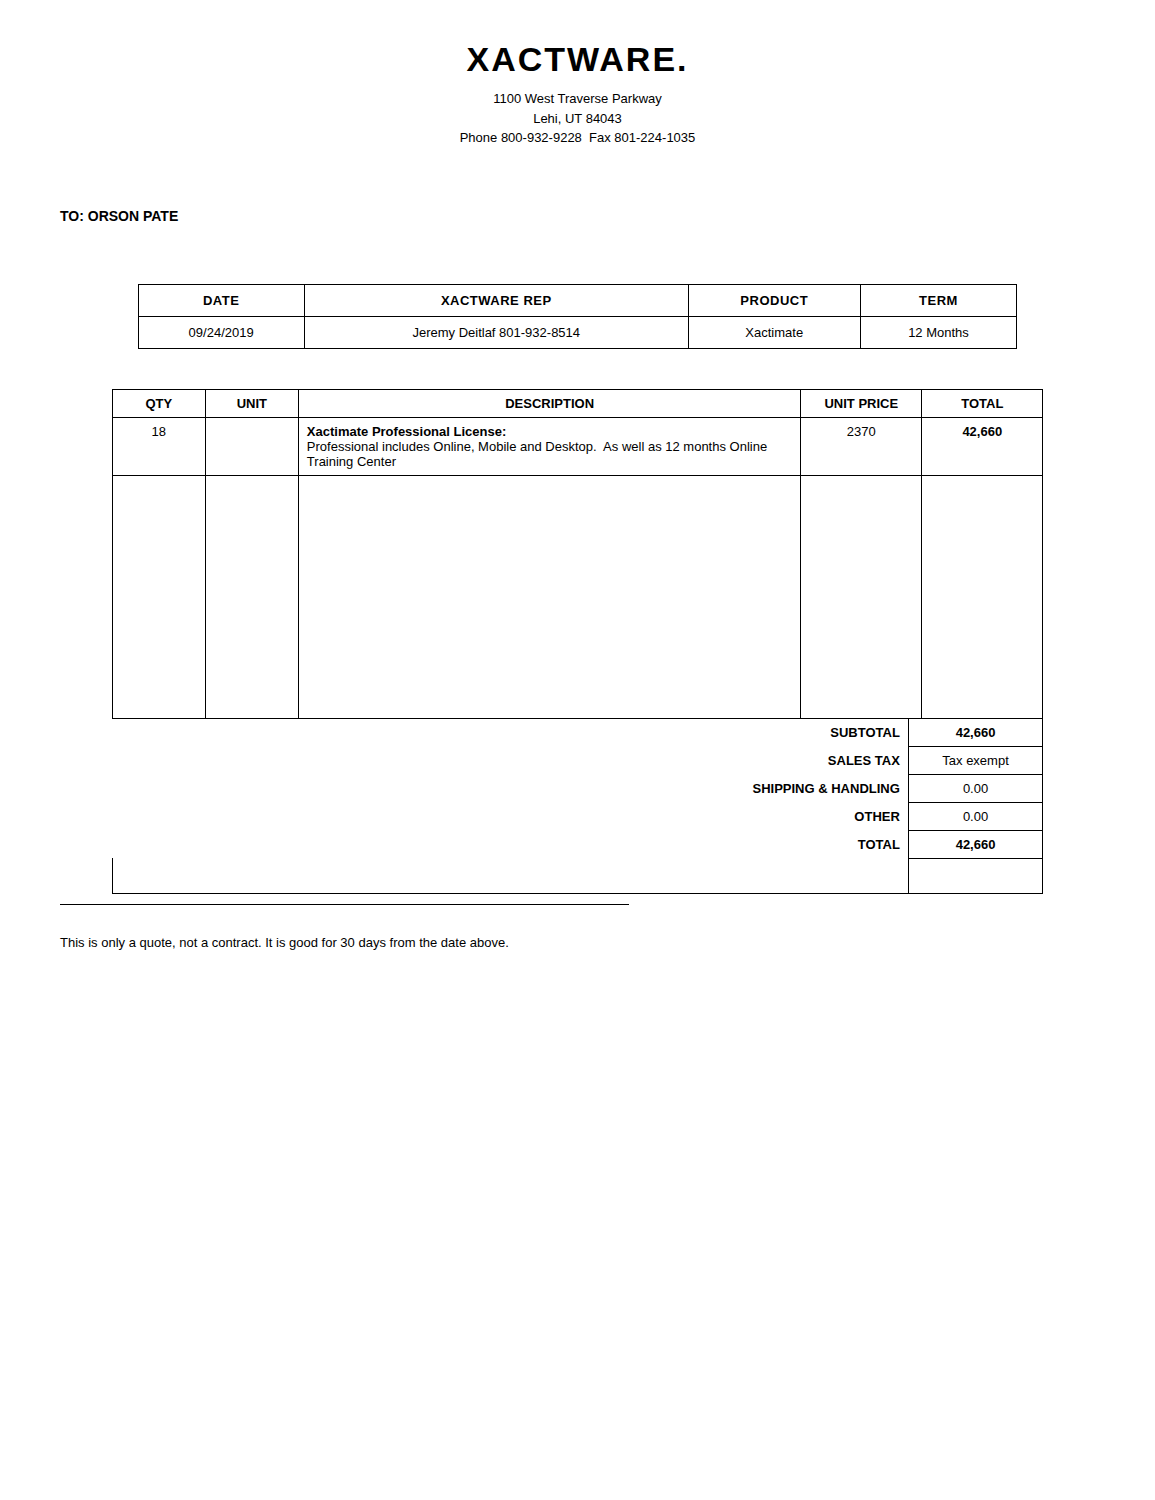XACTWARE.
1100 West Traverse Parkway
Lehi, UT 84043
Phone 800-932-9228 Fax 801-224-1035
TO: ORSON PATE
| DATE | XACTWARE REP | PRODUCT | TERM |
| --- | --- | --- | --- |
| 09/24/2019 | Jeremy Deitlaf 801-932-8514 | Xactimate | 12 Months |
| QTY | UNIT | DESCRIPTION | UNIT PRICE | TOTAL |
| --- | --- | --- | --- | --- |
| 18 | | Xactimate Professional License: Professional includes Online, Mobile and Desktop. As well as 12 months Online Training Center | 2370 | 42,660 |
| SUBTOTAL | 42,660 |
| SALES TAX | Tax exempt |
| SHIPPING & HANDLING | 0.00 |
| OTHER | 0.00 |
| TOTAL | 42,660 |
This is only a quote, not a contract. It is good for 30 days from the date above.